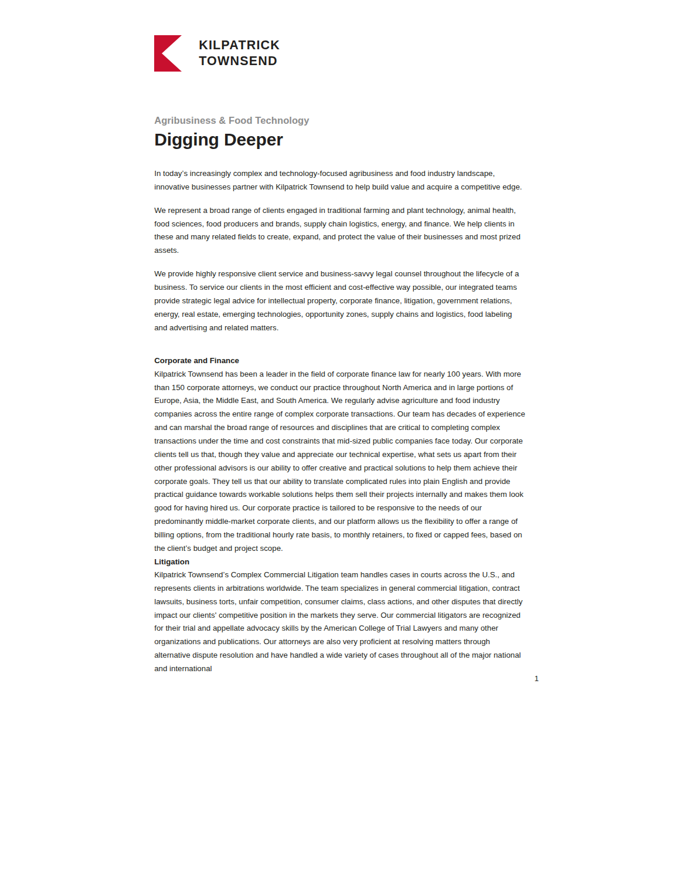Kilpatrick
Townsend
Agribusiness & Food Technology
Digging Deeper
In todayʼs increasingly complex and technology-focused agribusiness and food industry landscape, innovative businesses partner with Kilpatrick Townsend to help build value and acquire a competitive edge.
We represent a broad range of clients engaged in traditional farming and plant technology, animal health, food sciences, food producers and brands, supply chain logistics, energy, and finance. We help clients in these and many related fields to create, expand, and protect the value of their businesses and most prized assets.
We provide highly responsive client service and business-savvy legal counsel throughout the lifecycle of a business. To service our clients in the most efficient and cost-effective way possible, our integrated teams provide strategic legal advice for intellectual property, corporate finance, litigation, government relations, energy, real estate, emerging technologies, opportunity zones, supply chains and logistics, food labeling and advertising and related matters.
Corporate and Finance
Kilpatrick Townsend has been a leader in the field of corporate finance law for nearly 100 years. With more than 150 corporate attorneys, we conduct our practice throughout North America and in large portions of Europe, Asia, the Middle East, and South America. We regularly advise agriculture and food industry companies across the entire range of complex corporate transactions. Our team has decades of experience and can marshal the broad range of resources and disciplines that are critical to completing complex transactions under the time and cost constraints that mid-sized public companies face today. Our corporate clients tell us that, though they value and appreciate our technical expertise, what sets us apart from their other professional advisors is our ability to offer creative and practical solutions to help them achieve their corporate goals. They tell us that our ability to translate complicated rules into plain English and provide practical guidance towards workable solutions helps them sell their projects internally and makes them look good for having hired us. Our corporate practice is tailored to be responsive to the needs of our predominantly middle-market corporate clients, and our platform allows us the flexibility to offer a range of billing options, from the traditional hourly rate basis, to monthly retainers, to fixed or capped fees, based on the clientʼs budget and project scope.
Litigation
Kilpatrick Townsendʼs Complex Commercial Litigation team handles cases in courts across the U.S., and represents clients in arbitrations worldwide. The team specializes in general commercial litigation, contract lawsuits, business torts, unfair competition, consumer claims, class actions, and other disputes that directly impact our clients' competitive position in the markets they serve. Our commercial litigators are recognized for their trial and appellate advocacy skills by the American College of Trial Lawyers and many other organizations and publications. Our attorneys are also very proficient at resolving matters through alternative dispute resolution and have handled a wide variety of cases throughout all of the major national and international
1